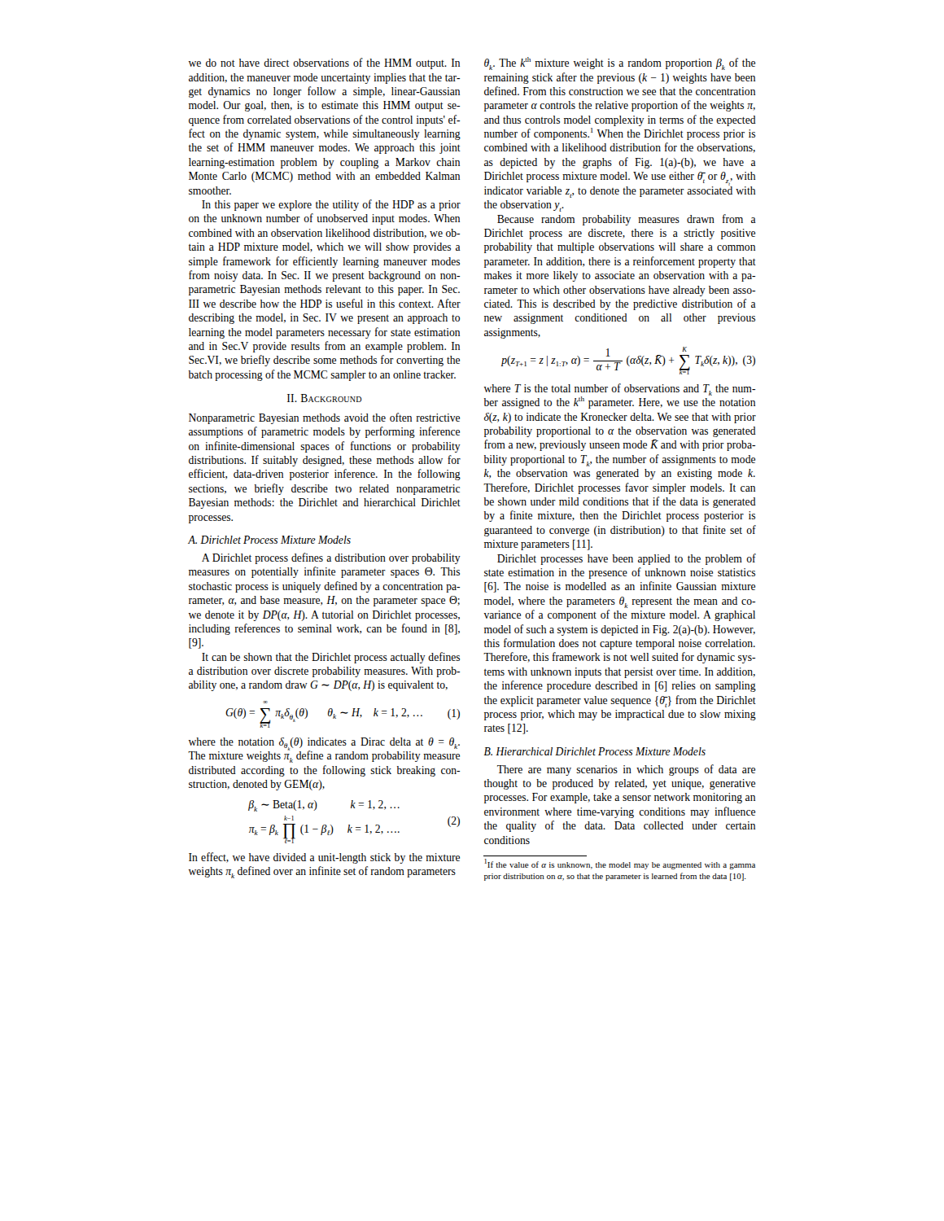we do not have direct observations of the HMM output. In addition, the maneuver mode uncertainty implies that the target dynamics no longer follow a simple, linear-Gaussian model. Our goal, then, is to estimate this HMM output sequence from correlated observations of the control inputs' effect on the dynamic system, while simultaneously learning the set of HMM maneuver modes. We approach this joint learning-estimation problem by coupling a Markov chain Monte Carlo (MCMC) method with an embedded Kalman smoother.
In this paper we explore the utility of the HDP as a prior on the unknown number of unobserved input modes. When combined with an observation likelihood distribution, we obtain a HDP mixture model, which we will show provides a simple framework for efficiently learning maneuver modes from noisy data. In Sec. II we present background on nonparametric Bayesian methods relevant to this paper. In Sec. III we describe how the HDP is useful in this context. After describing the model, in Sec. IV we present an approach to learning the model parameters necessary for state estimation and in Sec.V provide results from an example problem. In Sec.VI, we briefly describe some methods for converting the batch processing of the MCMC sampler to an online tracker.
II. Background
Nonparametric Bayesian methods avoid the often restrictive assumptions of parametric models by performing inference on infinite-dimensional spaces of functions or probability distributions. If suitably designed, these methods allow for efficient, data-driven posterior inference. In the following sections, we briefly describe two related nonparametric Bayesian methods: the Dirichlet and hierarchical Dirichlet processes.
A. Dirichlet Process Mixture Models
A Dirichlet process defines a distribution over probability measures on potentially infinite parameter spaces Θ. This stochastic process is uniquely defined by a concentration parameter, α, and base measure, H, on the parameter space Θ; we denote it by DP(α, H). A tutorial on Dirichlet processes, including references to seminal work, can be found in [8], [9].
It can be shown that the Dirichlet process actually defines a distribution over discrete probability measures. With probability one, a random draw G ∼ DP(α, H) is equivalent to,
G(θ) = ∞∑k=1 πkδθk(θ) θk ∼ H, k = 1, 2, … (1)
where the notation δθk(θ) indicates a Dirac delta at θ = θk. The mixture weights πk define a random probability measure distributed according to the following stick breaking construction, denoted by GEM(α),
βk ∼ Beta(1, α) k = 1, 2, … πk = βk k−1∏ℓ=1 (1 − βℓ) k = 1, 2, …. (2)
In effect, we have divided a unit-length stick by the mixture weights πk defined over an infinite set of random parameters
θk. The kth mixture weight is a random proportion βk of the remaining stick after the previous (k − 1) weights have been defined. From this construction we see that the concentration parameter α controls the relative proportion of the weights π, and thus controls model complexity in terms of the expected number of components.1 When the Dirichlet process prior is combined with a likelihood distribution for the observations, as depicted by the graphs of Fig. 1(a)-(b), we have a Dirichlet process mixture model. We use either θ̄t or θzt, with indicator variable zt, to denote the parameter associated with the observation yt.
Because random probability measures drawn from a Dirichlet process are discrete, there is a strictly positive probability that multiple observations will share a common parameter. In addition, there is a reinforcement property that makes it more likely to associate an observation with a parameter to which other observations have already been associated. This is described by the predictive distribution of a new assignment conditioned on all other previous assignments,
p(zT+1 = z | z1:T, α) = 1 α + T (αδ(z, K̄) + K∑k=1 Tkδ(z, k)), (3)
where T is the total number of observations and Tk the number assigned to the kth parameter. Here, we use the notation δ(z, k) to indicate the Kronecker delta. We see that with prior probability proportional to α the observation was generated from a new, previously unseen mode K̄ and with prior probability proportional to Tk, the number of assignments to mode k, the observation was generated by an existing mode k. Therefore, Dirichlet processes favor simpler models. It can be shown under mild conditions that if the data is generated by a finite mixture, then the Dirichlet process posterior is guaranteed to converge (in distribution) to that finite set of mixture parameters [11].
Dirichlet processes have been applied to the problem of state estimation in the presence of unknown noise statistics [6]. The noise is modelled as an infinite Gaussian mixture model, where the parameters θk represent the mean and covariance of a component of the mixture model. A graphical model of such a system is depicted in Fig. 2(a)-(b). However, this formulation does not capture temporal noise correlation. Therefore, this framework is not well suited for dynamic systems with unknown inputs that persist over time. In addition, the inference procedure described in [6] relies on sampling the explicit parameter value sequence {θ̄t} from the Dirichlet process prior, which may be impractical due to slow mixing rates [12].
B. Hierarchical Dirichlet Process Mixture Models
There are many scenarios in which groups of data are thought to be produced by related, yet unique, generative processes. For example, take a sensor network monitoring an environment where time-varying conditions may influence the quality of the data. Data collected under certain conditions
1If the value of α is unknown, the model may be augmented with a gamma prior distribution on α, so that the parameter is learned from the data [10].